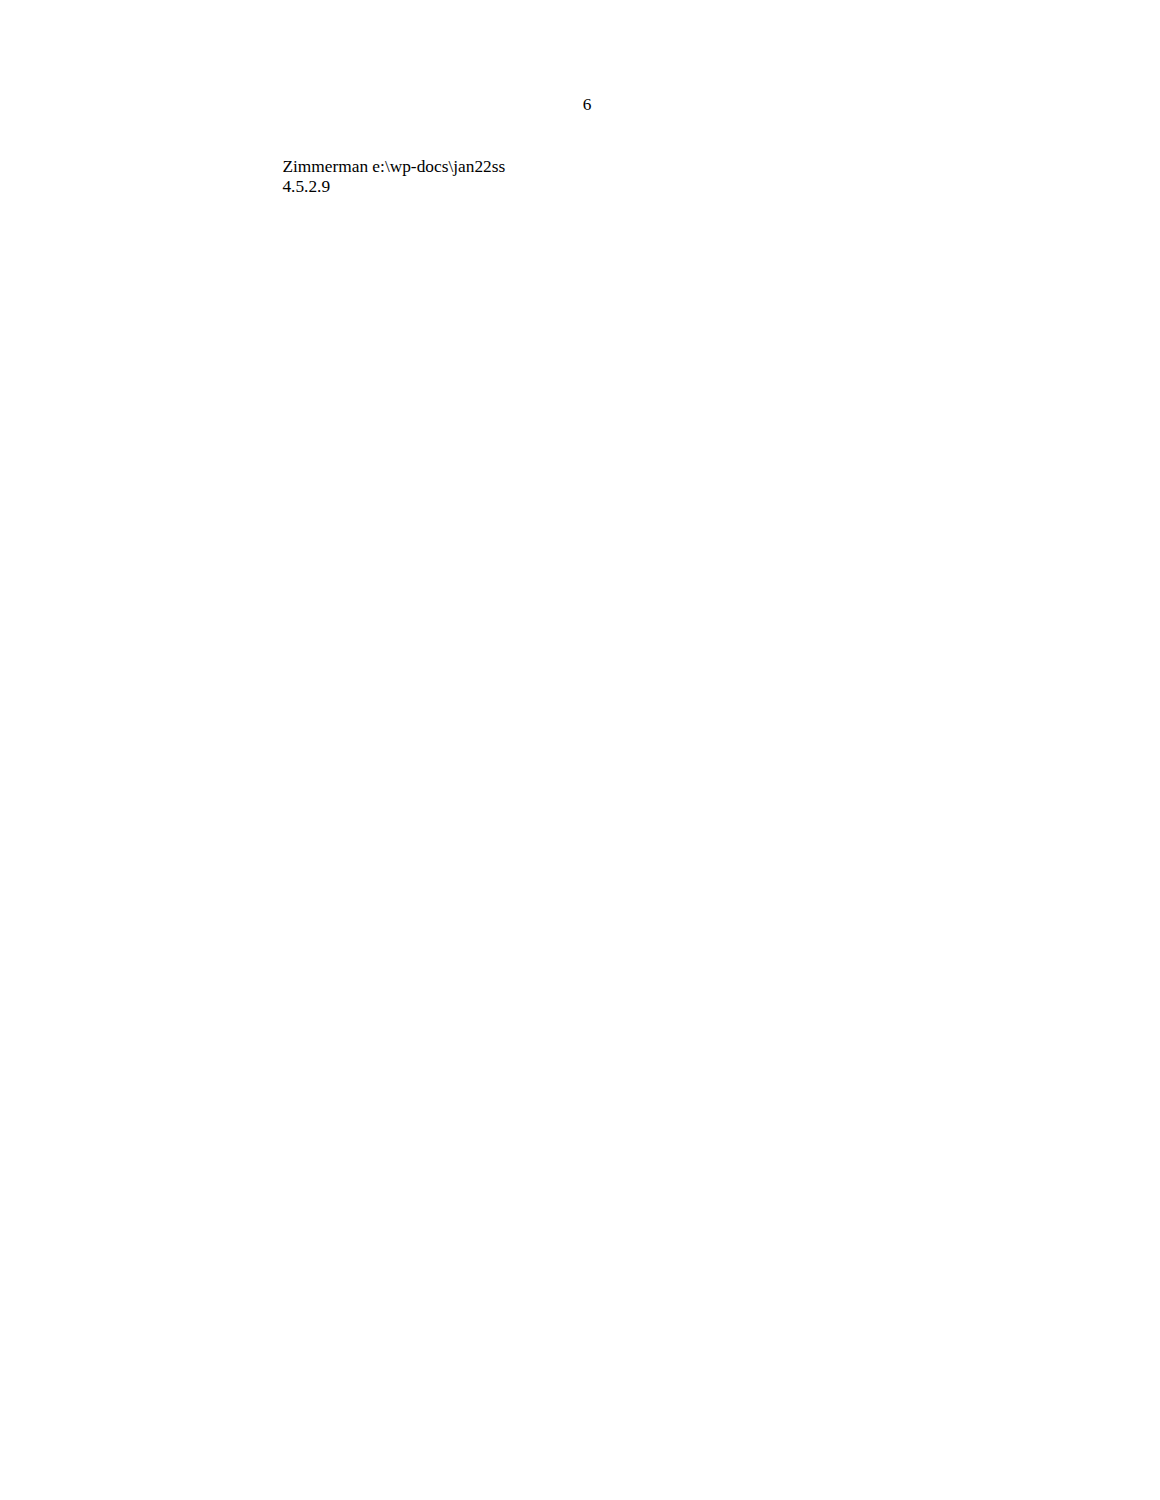6
Zimmerman e:\wp-docs\jan22ss
4.5.2.9